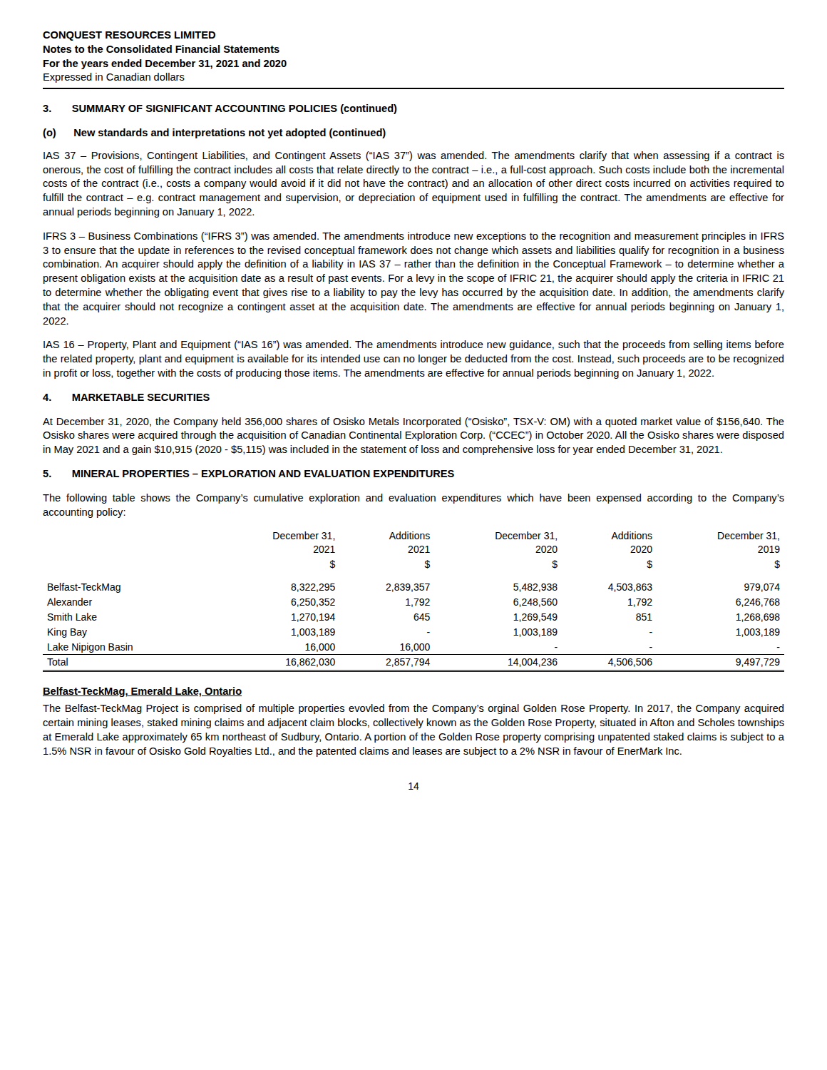CONQUEST RESOURCES LIMITED
Notes to the Consolidated Financial Statements
For the years ended December 31, 2021 and 2020
Expressed in Canadian dollars
3. SUMMARY OF SIGNIFICANT ACCOUNTING POLICIES (continued)
(o) New standards and interpretations not yet adopted (continued)
IAS 37 – Provisions, Contingent Liabilities, and Contingent Assets (“IAS 37”) was amended. The amendments clarify that when assessing if a contract is onerous, the cost of fulfilling the contract includes all costs that relate directly to the contract – i.e., a full-cost approach. Such costs include both the incremental costs of the contract (i.e., costs a company would avoid if it did not have the contract) and an allocation of other direct costs incurred on activities required to fulfill the contract – e.g. contract management and supervision, or depreciation of equipment used in fulfilling the contract. The amendments are effective for annual periods beginning on January 1, 2022.
IFRS 3 – Business Combinations (“IFRS 3”) was amended. The amendments introduce new exceptions to the recognition and measurement principles in IFRS 3 to ensure that the update in references to the revised conceptual framework does not change which assets and liabilities qualify for recognition in a business combination. An acquirer should apply the definition of a liability in IAS 37 – rather than the definition in the Conceptual Framework – to determine whether a present obligation exists at the acquisition date as a result of past events. For a levy in the scope of IFRIC 21, the acquirer should apply the criteria in IFRIC 21 to determine whether the obligating event that gives rise to a liability to pay the levy has occurred by the acquisition date. In addition, the amendments clarify that the acquirer should not recognize a contingent asset at the acquisition date. The amendments are effective for annual periods beginning on January 1, 2022.
IAS 16 – Property, Plant and Equipment (“IAS 16”) was amended. The amendments introduce new guidance, such that the proceeds from selling items before the related property, plant and equipment is available for its intended use can no longer be deducted from the cost. Instead, such proceeds are to be recognized in profit or loss, together with the costs of producing those items. The amendments are effective for annual periods beginning on January 1, 2022.
4. MARKETABLE SECURITIES
At December 31, 2020, the Company held 356,000 shares of Osisko Metals Incorporated (“Osisko”, TSX-V: OM) with a quoted market value of $156,640. The Osisko shares were acquired through the acquisition of Canadian Continental Exploration Corp. (“CCEC”) in October 2020. All the Osisko shares were disposed in May 2021 and a gain $10,915 (2020 - $5,115) was included in the statement of loss and comprehensive loss for year ended December 31, 2021.
5. MINERAL PROPERTIES – EXPLORATION AND EVALUATION EXPENDITURES
The following table shows the Company’s cumulative exploration and evaluation expenditures which have been expensed according to the Company’s accounting policy:
| | December 31, 2021 | Additions 2021 | December 31, 2020 | Additions 2020 | December 31, 2019 |
| --- | --- | --- | --- | --- | --- |
| | $ | $ | $ | $ | $ |
| Belfast-TeckMag | 8,322,295 | 2,839,357 | 5,482,938 | 4,503,863 | 979,074 |
| Alexander | 6,250,352 | 1,792 | 6,248,560 | 1,792 | 6,246,768 |
| Smith Lake | 1,270,194 | 645 | 1,269,549 | 851 | 1,268,698 |
| King Bay | 1,003,189 | - | 1,003,189 | - | 1,003,189 |
| Lake Nipigon Basin | 16,000 | 16,000 | - | - | - |
| Total | 16,862,030 | 2,857,794 | 14,004,236 | 4,506,506 | 9,497,729 |
Belfast-TeckMag, Emerald Lake, Ontario
The Belfast-TeckMag Project is comprised of multiple properties evovled from the Company’s orginal Golden Rose Property. In 2017, the Company acquired certain mining leases, staked mining claims and adjacent claim blocks, collectively known as the Golden Rose Property, situated in Afton and Scholes townships at Emerald Lake approximately 65 km northeast of Sudbury, Ontario. A portion of the Golden Rose property comprising unpatented staked claims is subject to a 1.5% NSR in favour of Osisko Gold Royalties Ltd., and the patented claims and leases are subject to a 2% NSR in favour of EnerMark Inc.
14